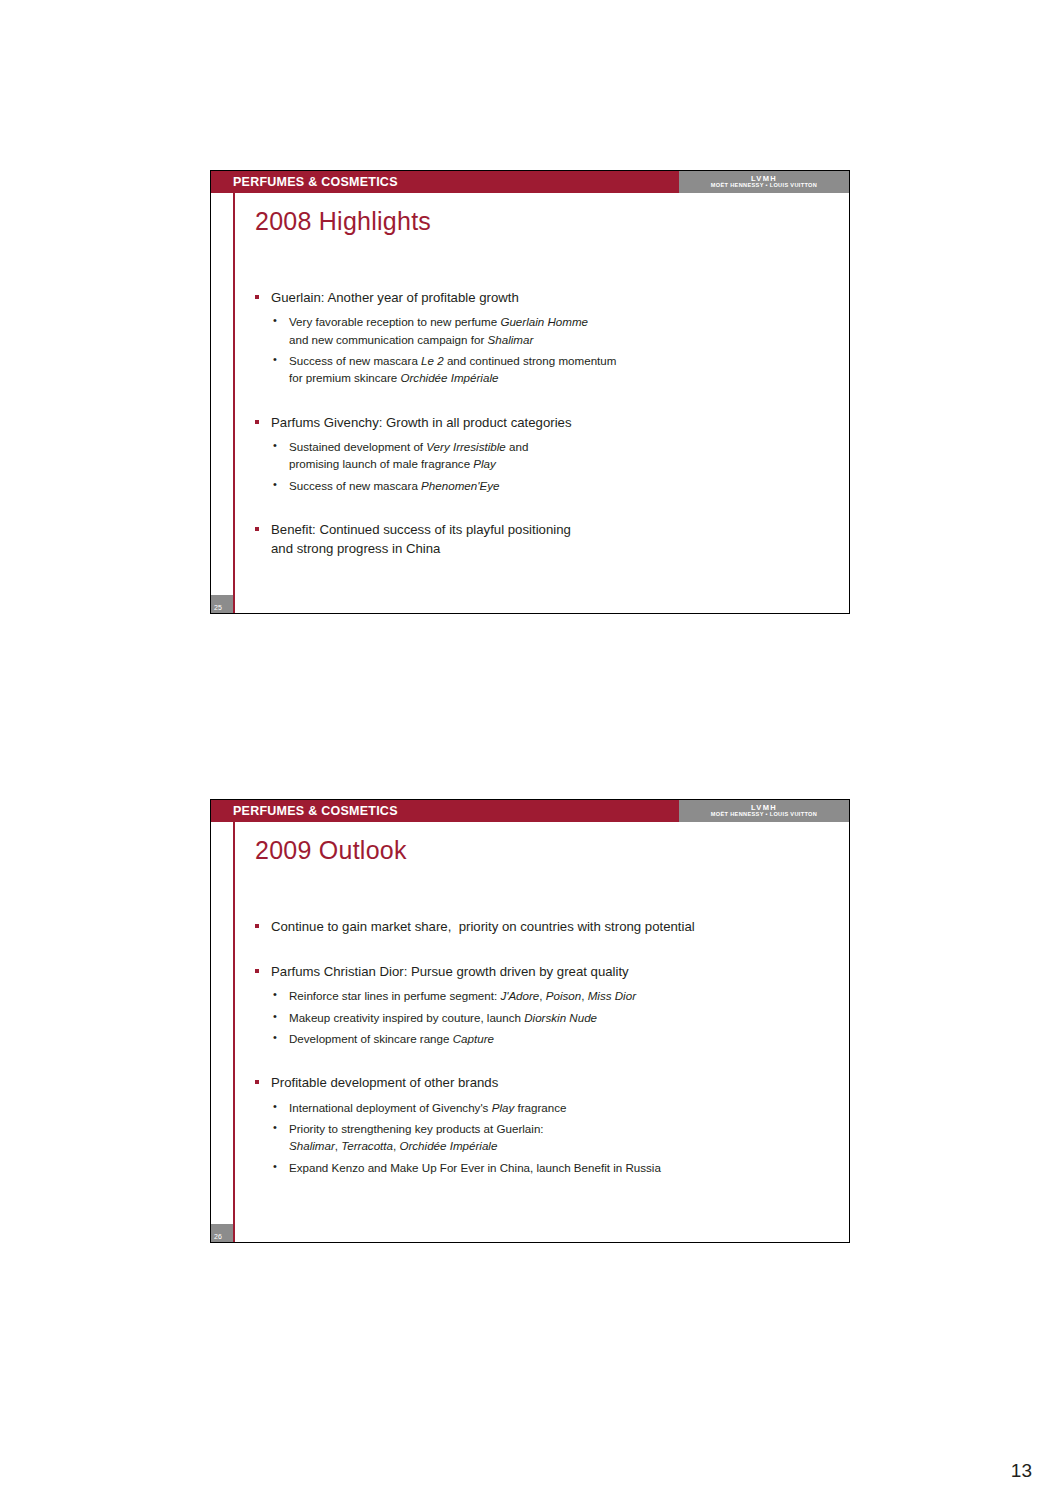Perfumes & Cosmetics
LVMH MOËT HENNESSY • LOUIS VUITTON
2008 Highlights
Guerlain: Another year of profitable growth
Very favorable reception to new perfume Guerlain Homme
and new communication campaign for Shalimar
Success of new mascara Le 2 and continued strong momentum
for premium skincare Orchidée Impériale
Parfums Givenchy: Growth in all product categories
Sustained development of Very Irresistible and
promising launch of male fragrance Play
Success of new mascara Phenomen'Eye
Benefit: Continued success of its playful positioning
and strong progress in China
25
Perfumes & Cosmetics
LVMH MOËT HENNESSY • LOUIS VUITTON
2009 Outlook
Continue to gain market share, priority on countries with strong potential
Parfums Christian Dior: Pursue growth driven by great quality
Reinforce star lines in perfume segment: J'Adore, Poison, Miss Dior
Makeup creativity inspired by couture, launch Diorskin Nude
Development of skincare range Capture
Profitable development of other brands
International deployment of Givenchy's Play fragrance
Priority to strengthening key products at Guerlain:
Shalimar, Terracotta, Orchidée Impériale
Expand Kenzo and Make Up For Ever in China, launch Benefit in Russia
26
13